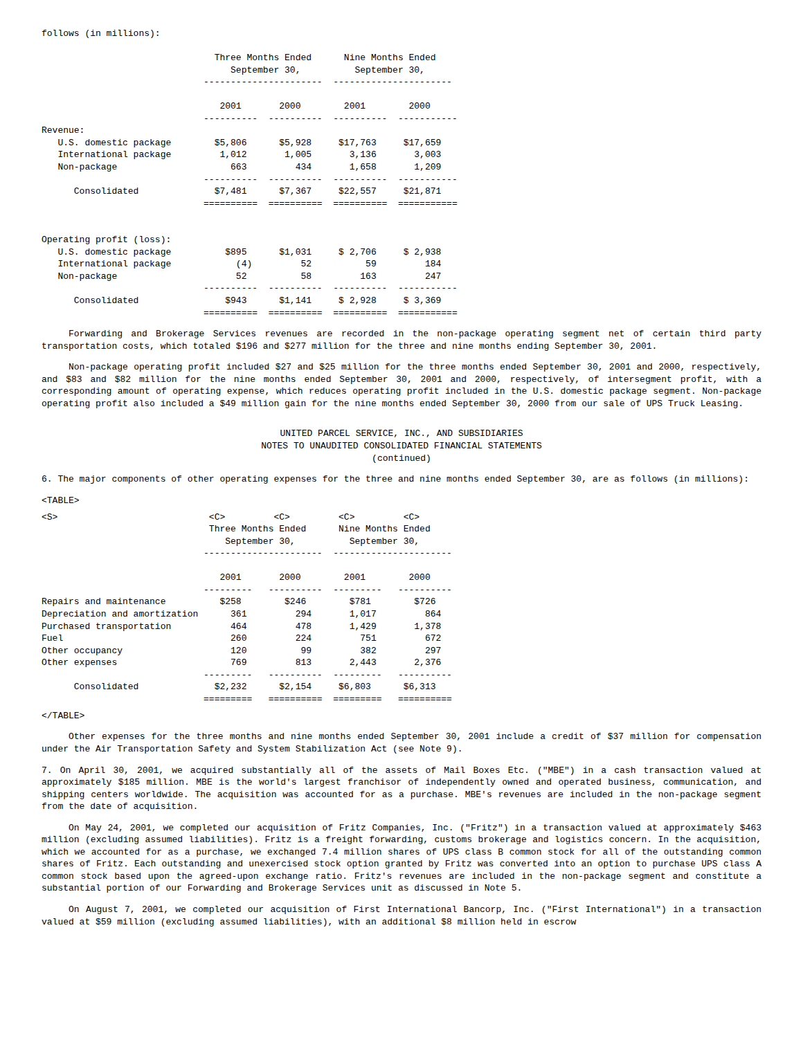follows (in millions):

                                Three Months Ended      Nine Months Ended
                                   September 30,          September 30,
                              ----------------------  ----------------------

                                 2001       2000        2001        2000
                              ----------  ----------  ----------  -----------
Revenue:
   U.S. domestic package        $5,806      $5,928     $17,763     $17,659
   International package         1,012       1,005       3,136       3,003
   Non-package                     663         434       1,658       1,209
                              ----------  ----------  ----------  -----------
      Consolidated              $7,481      $7,367     $22,557     $21,871
                              ==========  ==========  ==========  ===========


Operating profit (loss):
   U.S. domestic package          $895      $1,031     $ 2,706     $ 2,938
   International package            (4)         52          59         184
   Non-package                      52          58         163         247
                              ----------  ----------  ----------  -----------
      Consolidated                $943      $1,141     $ 2,928     $ 3,369
                              ==========  ==========  ==========  ===========
Forwarding and Brokerage Services revenues are recorded in the non-package operating segment net of certain third party transportation costs, which totaled $196 and $277 million for the three and nine months ending September 30, 2001.
Non-package operating profit included $27 and $25 million for the three months ended September 30, 2001 and 2000, respectively, and $83 and $82 million for the nine months ended September 30, 2001 and 2000, respectively, of intersegment profit, with a corresponding amount of operating expense, which reduces operating profit included in the U.S. domestic package segment. Non-package operating profit also included a $49 million gain for the nine months ended September 30, 2000 from our sale of UPS Truck Leasing.
UNITED PARCEL SERVICE, INC., AND SUBSIDIARIES
NOTES TO UNAUDITED CONSOLIDATED FINANCIAL STATEMENTS
(continued)
6. The major components of other operating expenses for the three and nine months ended September 30, are as follows (in millions):
<TABLE>
<S>                            <C>         <C>         <C>         <C>
                               Three Months Ended      Nine Months Ended
                                  September 30,          September 30,
                              ----------------------  ----------------------

                                 2001       2000        2001        2000
                              ---------   ----------  ---------   ----------
Repairs and maintenance          $258        $246        $781        $726
Depreciation and amortization      361         294       1,017         864
Purchased transportation           464         478       1,429       1,378
Fuel                               260         224         751         672
Other occupancy                    120          99         382         297
Other expenses                     769         813       2,443       2,376
                              ---------   ----------  ---------   ----------
      Consolidated              $2,232      $2,154     $6,803      $6,313
                              =========   ==========  =========   ==========
</TABLE>
Other expenses for the three months and nine months ended September 30, 2001 include a credit of $37 million for compensation under the Air Transportation Safety and System Stabilization Act (see Note 9).
7. On April 30, 2001, we acquired substantially all of the assets of Mail Boxes Etc. ("MBE") in a cash transaction valued at approximately $185 million. MBE is the world's largest franchisor of independently owned and operated business, communication, and shipping centers worldwide. The acquisition was accounted for as a purchase. MBE's revenues are included in the non-package segment from the date of acquisition.
On May 24, 2001, we completed our acquisition of Fritz Companies, Inc. ("Fritz") in a transaction valued at approximately $463 million (excluding assumed liabilities). Fritz is a freight forwarding, customs brokerage and logistics concern. In the acquisition, which we accounted for as a purchase, we exchanged 7.4 million shares of UPS class B common stock for all of the outstanding common shares of Fritz. Each outstanding and unexercised stock option granted by Fritz was converted into an option to purchase UPS class A common stock based upon the agreed-upon exchange ratio. Fritz's revenues are included in the non-package segment and constitute a substantial portion of our Forwarding and Brokerage Services unit as discussed in Note 5.
On August 7, 2001, we completed our acquisition of First International Bancorp, Inc. ("First International") in a transaction valued at $59 million (excluding assumed liabilities), with an additional $8 million held in escrow